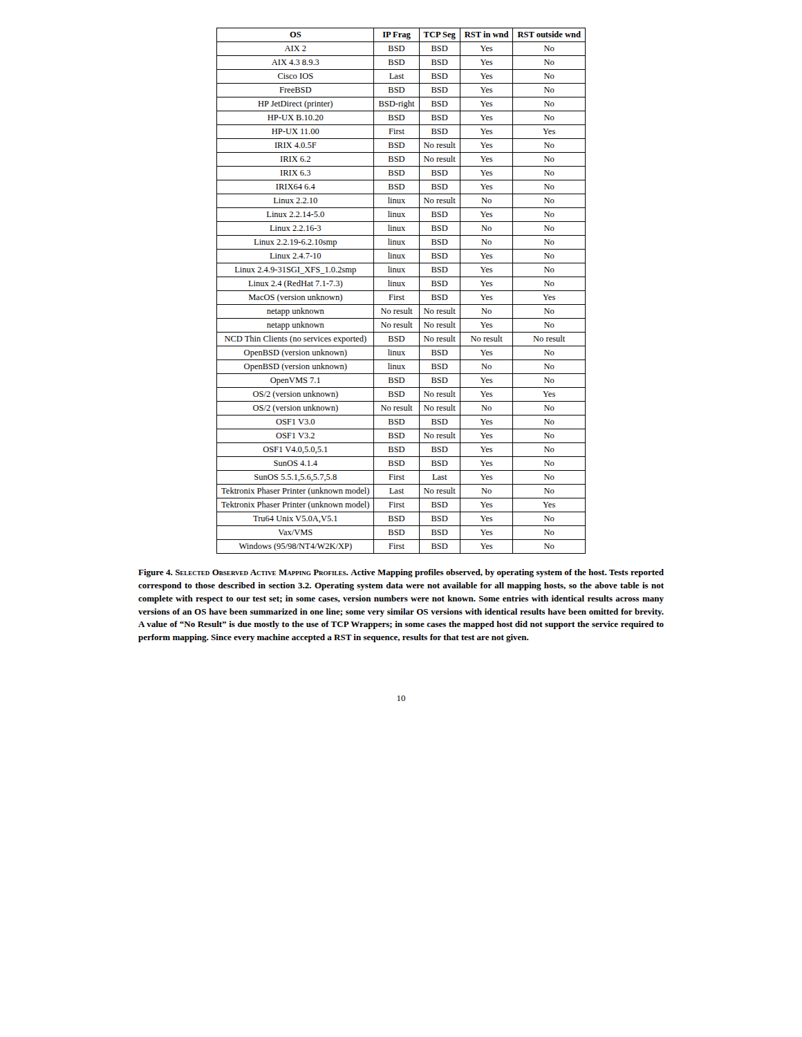| OS | IP Frag | TCP Seg | RST in wnd | RST outside wnd |
| --- | --- | --- | --- | --- |
| AIX 2 | BSD | BSD | Yes | No |
| AIX 4.3 8.9.3 | BSD | BSD | Yes | No |
| Cisco IOS | Last | BSD | Yes | No |
| FreeBSD | BSD | BSD | Yes | No |
| HP JetDirect (printer) | BSD-right | BSD | Yes | No |
| HP-UX B.10.20 | BSD | BSD | Yes | No |
| HP-UX 11.00 | First | BSD | Yes | Yes |
| IRIX 4.0.5F | BSD | No result | Yes | No |
| IRIX 6.2 | BSD | No result | Yes | No |
| IRIX 6.3 | BSD | BSD | Yes | No |
| IRIX64 6.4 | BSD | BSD | Yes | No |
| Linux 2.2.10 | linux | No result | No | No |
| Linux 2.2.14-5.0 | linux | BSD | Yes | No |
| Linux 2.2.16-3 | linux | BSD | No | No |
| Linux 2.2.19-6.2.10smp | linux | BSD | No | No |
| Linux 2.4.7-10 | linux | BSD | Yes | No |
| Linux 2.4.9-31SGI_XFS_1.0.2smp | linux | BSD | Yes | No |
| Linux 2.4 (RedHat 7.1-7.3) | linux | BSD | Yes | No |
| MacOS (version unknown) | First | BSD | Yes | Yes |
| netapp unknown | No result | No result | No | No |
| netapp unknown | No result | No result | Yes | No |
| NCD Thin Clients (no services exported) | BSD | No result | No result | No result |
| OpenBSD (version unknown) | linux | BSD | Yes | No |
| OpenBSD (version unknown) | linux | BSD | No | No |
| OpenVMS 7.1 | BSD | BSD | Yes | No |
| OS/2 (version unknown) | BSD | No result | Yes | Yes |
| OS/2 (version unknown) | No result | No result | No | No |
| OSF1 V3.0 | BSD | BSD | Yes | No |
| OSF1 V3.2 | BSD | No result | Yes | No |
| OSF1 V4.0,5.0,5.1 | BSD | BSD | Yes | No |
| SunOS 4.1.4 | BSD | BSD | Yes | No |
| SunOS 5.5.1,5.6,5.7,5.8 | First | Last | Yes | No |
| Tektronix Phaser Printer (unknown model) | Last | No result | No | No |
| Tektronix Phaser Printer (unknown model) | First | BSD | Yes | Yes |
| Tru64 Unix V5.0A,V5.1 | BSD | BSD | Yes | No |
| Vax/VMS | BSD | BSD | Yes | No |
| Windows (95/98/NT4/W2K/XP) | First | BSD | Yes | No |
Figure 4. Selected Observed Active Mapping Profiles. Active Mapping profiles observed, by operating system of the host. Tests reported correspond to those described in section 3.2. Operating system data were not available for all mapping hosts, so the above table is not complete with respect to our test set; in some cases, version numbers were not known. Some entries with identical results across many versions of an OS have been summarized in one line; some very similar OS versions with identical results have been omitted for brevity. A value of “No Result” is due mostly to the use of TCP Wrappers; in some cases the mapped host did not support the service required to perform mapping. Since every machine accepted a RST in sequence, results for that test are not given.
10